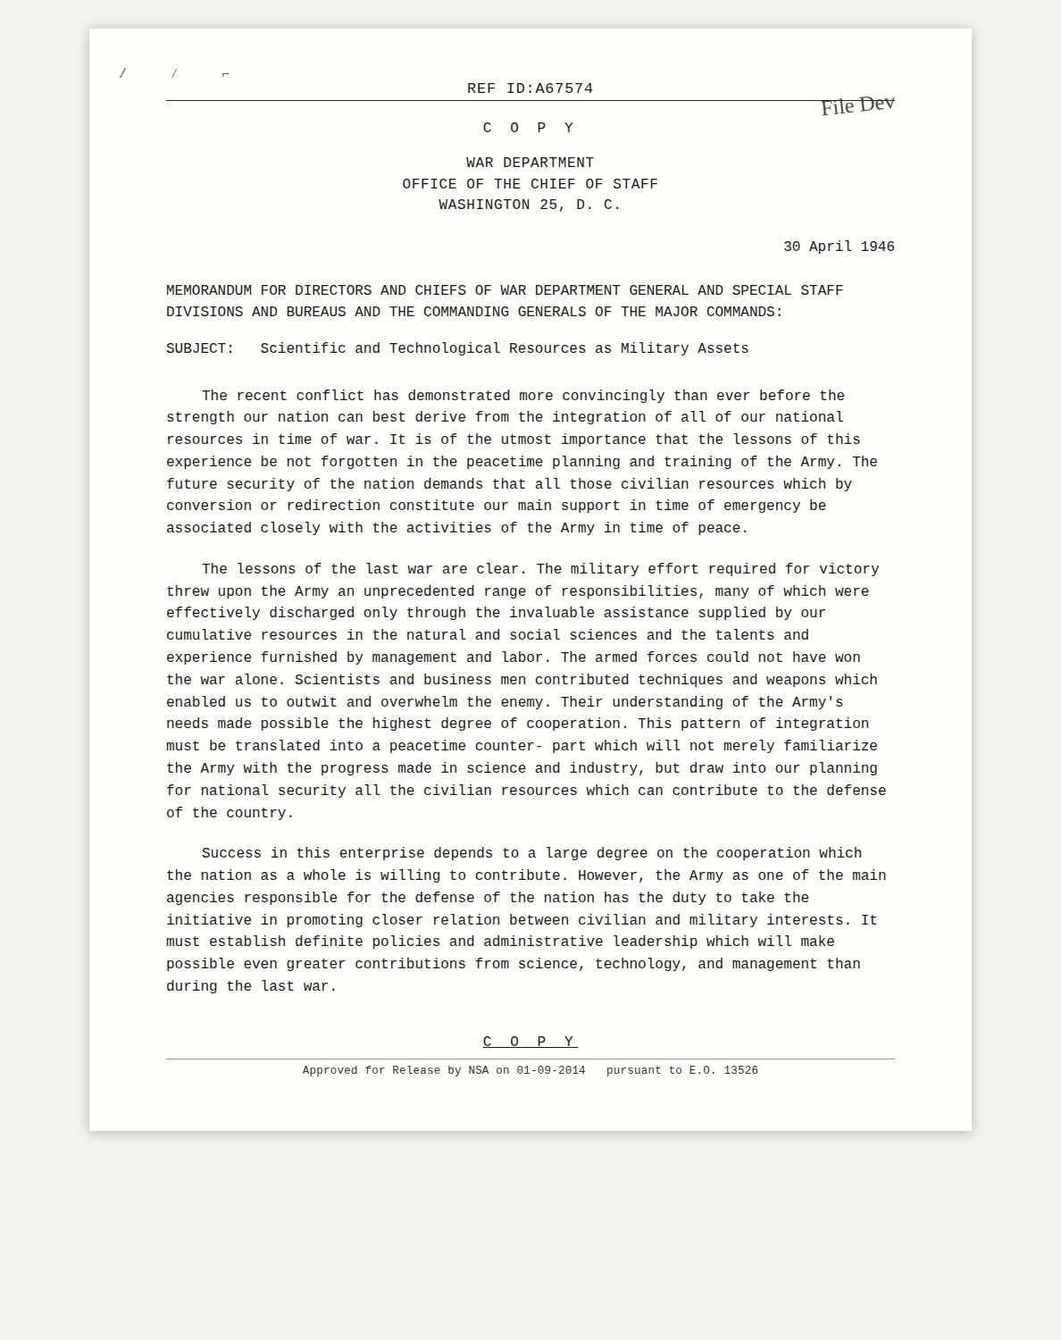/ ⁄ ⌐
File Dev
REF ID:A67574
C O P Y
WAR DEPARTMENT
OFFICE OF THE CHIEF OF STAFF
WASHINGTON 25, D. C.
30 April 1946
MEMORANDUM FOR DIRECTORS AND CHIEFS OF WAR DEPARTMENT GENERAL AND SPECIAL STAFF DIVISIONS AND BUREAUS AND THE COMMANDING GENERALS OF THE MAJOR COMMANDS:
SUBJECT: Scientific and Technological Resources as Military Assets
The recent conflict has demonstrated more convincingly than ever before the strength our nation can best derive from the integration of all of our national resources in time of war. It is of the utmost importance that the lessons of this experience be not forgotten in the peacetime planning and training of the Army. The future security of the nation demands that all those civilian resources which by conversion or redirection constitute our main support in time of emergency be associated closely with the activities of the Army in time of peace.
The lessons of the last war are clear. The military effort required for victory threw upon the Army an unprecedented range of responsibilities, many of which were effectively discharged only through the invaluable assistance supplied by our cumulative resources in the natural and social sciences and the talents and experience furnished by management and labor. The armed forces could not have won the war alone. Scientists and business men contributed techniques and weapons which enabled us to outwit and overwhelm the enemy. Their understanding of the Army's needs made possible the highest degree of cooperation. This pattern of integration must be translated into a peacetime counter- part which will not merely familiarize the Army with the progress made in science and industry, but draw into our planning for national security all the civilian resources which can contribute to the defense of the country.
Success in this enterprise depends to a large degree on the cooperation which the nation as a whole is willing to contribute. However, the Army as one of the main agencies responsible for the defense of the nation has the duty to take the initiative in promoting closer relation between civilian and military interests. It must establish definite policies and administrative leadership which will make possible even greater contributions from science, technology, and management than during the last war.
C O P Y
Approved for Release by NSA on 01-09-2014 pursuant to E.O. 13526